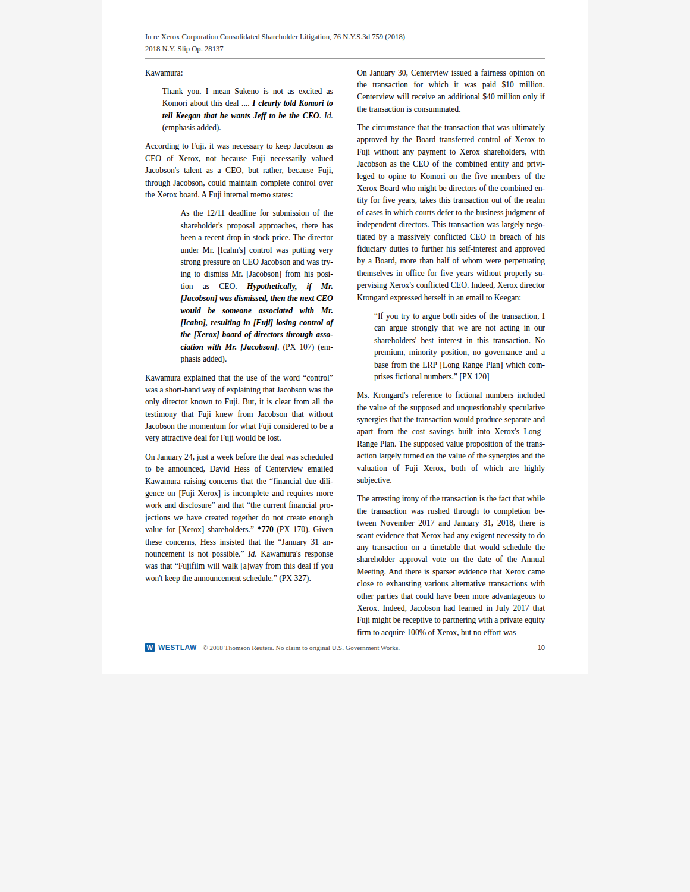In re Xerox Corporation Consolidated Shareholder Litigation, 76 N.Y.S.3d 759 (2018)
2018 N.Y. Slip Op. 28137
Kawamura:
Thank you. I mean Sukeno is not as excited as Komori about this deal .... I clearly told Komori to tell Keegan that he wants Jeff to be the CEO. Id. (emphasis added).
According to Fuji, it was necessary to keep Jacobson as CEO of Xerox, not because Fuji necessarily valued Jacobson's talent as a CEO, but rather, because Fuji, through Jacobson, could maintain complete control over the Xerox board. A Fuji internal memo states:
As the 12/11 deadline for submission of the shareholder's proposal approaches, there has been a recent drop in stock price. The director under Mr. [Icahn's] control was putting very strong pressure on CEO Jacobson and was trying to dismiss Mr. [Jacobson] from his position as CEO. Hypothetically, if Mr. [Jacobson] was dismissed, then the next CEO would be someone associated with Mr. [Icahn], resulting in [Fuji] losing control of the [Xerox] board of directors through association with Mr. [Jacobson]. (PX 107) (emphasis added).
Kawamura explained that the use of the word “control” was a short-hand way of explaining that Jacobson was the only director known to Fuji. But, it is clear from all the testimony that Fuji knew from Jacobson that without Jacobson the momentum for what Fuji considered to be a very attractive deal for Fuji would be lost.
On January 24, just a week before the deal was scheduled to be announced, David Hess of Centerview emailed Kawamura raising concerns that the “financial due diligence on [Fuji Xerox] is incomplete and requires more work and disclosure” and that “the current financial projections we have created together do not create enough value for [Xerox] shareholders.” *770 (PX 170). Given these concerns, Hess insisted that the “January 31 announcement is not possible.” Id. Kawamura's response was that “Fujifilm will walk [a]way from this deal if you won't keep the announcement schedule.” (PX 327).
On January 30, Centerview issued a fairness opinion on the transaction for which it was paid $10 million. Centerview will receive an additional $40 million only if the transaction is consummated.
The circumstance that the transaction that was ultimately approved by the Board transferred control of Xerox to Fuji without any payment to Xerox shareholders, with Jacobson as the CEO of the combined entity and privileged to opine to Komori on the five members of the Xerox Board who might be directors of the combined entity for five years, takes this transaction out of the realm of cases in which courts defer to the business judgment of independent directors. This transaction was largely negotiated by a massively conflicted CEO in breach of his fiduciary duties to further his self-interest and approved by a Board, more than half of whom were perpetuating themselves in office for five years without properly supervising Xerox's conflicted CEO. Indeed, Xerox director Krongard expressed herself in an email to Keegan:
“If you try to argue both sides of the transaction, I can argue strongly that we are not acting in our shareholders' best interest in this transaction. No premium, minority position, no governance and a base from the LRP [Long Range Plan] which comprises fictional numbers.” [PX 120]
Ms. Krongard's reference to fictional numbers included the value of the supposed and unquestionably speculative synergies that the transaction would produce separate and apart from the cost savings built into Xerox's Long–Range Plan. The supposed value proposition of the transaction largely turned on the value of the synergies and the valuation of Fuji Xerox, both of which are highly subjective.
The arresting irony of the transaction is the fact that while the transaction was rushed through to completion between November 2017 and January 31, 2018, there is scant evidence that Xerox had any exigent necessity to do any transaction on a timetable that would schedule the shareholder approval vote on the date of the Annual Meeting. And there is sparser evidence that Xerox came close to exhausting various alternative transactions with other parties that could have been more advantageous to Xerox. Indeed, Jacobson had learned in July 2017 that Fuji might be receptive to partnering with a private equity firm to acquire 100% of Xerox, but no effort was
WWESTLAW © 2018 Thomson Reuters. No claim to original U.S. Government Works. 10